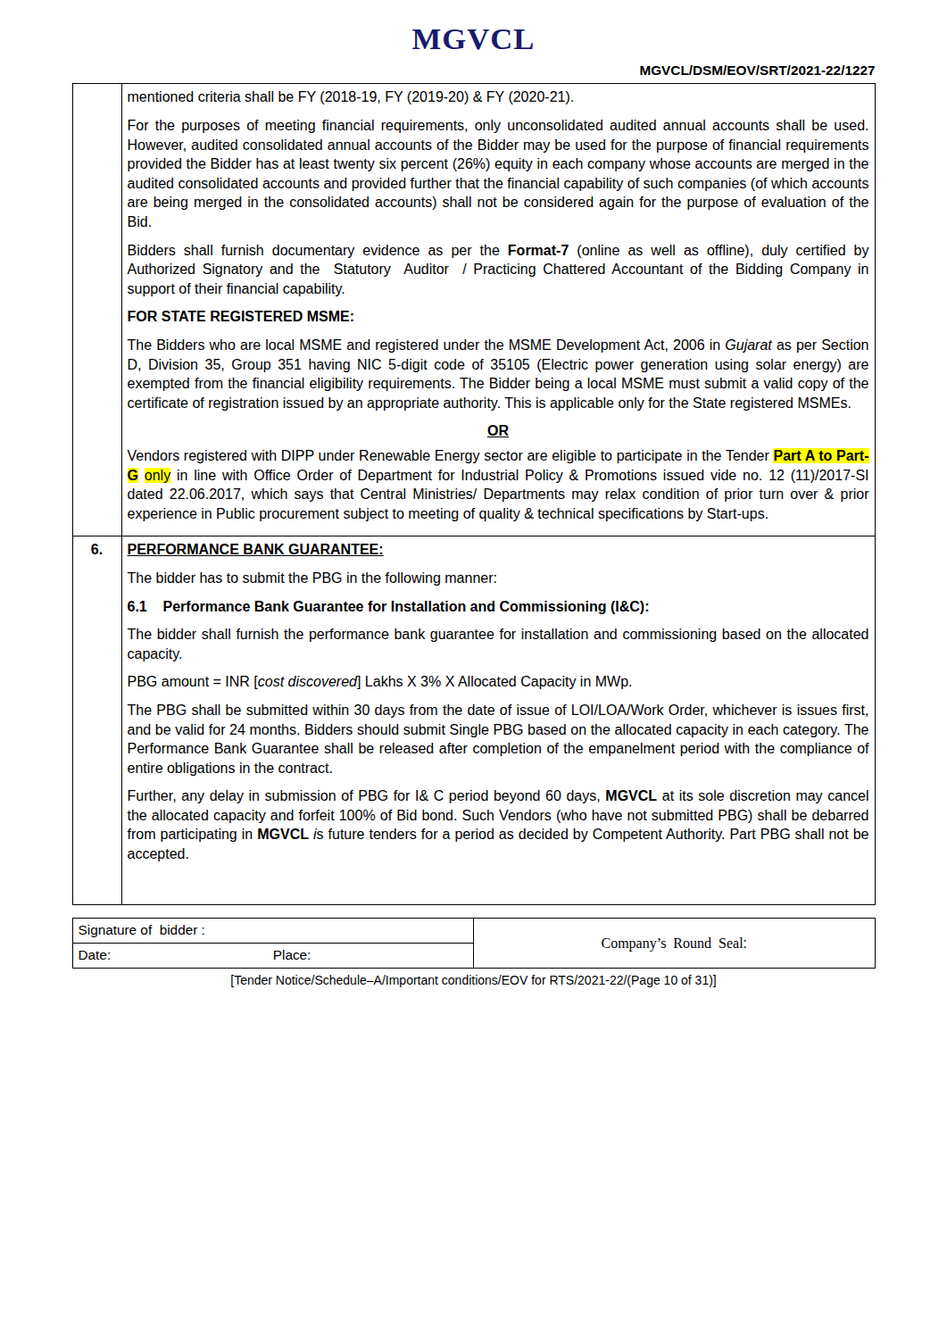MGVCL
MGVCL/DSM/EOV/SRT/2021-22/1227
| | mentioned criteria shall be FY (2018-19, FY (2019-20) & FY (2020-21). For the purposes of meeting financial requirements, only unconsolidated audited annual accounts shall be used. However, audited consolidated annual accounts of the Bidder may be used for the purpose of financial requirements provided the Bidder has at least twenty six percent (26%) equity in each company whose accounts are merged in the audited consolidated accounts and provided further that the financial capability of such companies (of which accounts are being merged in the consolidated accounts) shall not be considered again for the purpose of evaluation of the Bid. Bidders shall furnish documentary evidence as per the Format-7 (online as well as offline), duly certified by Authorized Signatory and the Statutory Auditor / Practicing Chattered Accountant of the Bidding Company in support of their financial capability. FOR STATE REGISTERED MSME: The Bidders who are local MSME and registered under the MSME Development Act, 2006 in Gujarat as per Section D, Division 35, Group 351 having NIC 5-digit code of 35105 (Electric power generation using solar energy) are exempted from the financial eligibility requirements. The Bidder being a local MSME must submit a valid copy of the certificate of registration issued by an appropriate authority. This is applicable only for the State registered MSMEs. OR Vendors registered with DIPP under Renewable Energy sector are eligible to participate in the Tender Part A to Part-G only in line with Office Order of Department for Industrial Policy & Promotions issued vide no. 12 (11)/2017-SI dated 22.06.2017, which says that Central Ministries/ Departments may relax condition of prior turn over & prior experience in Public procurement subject to meeting of quality & technical specifications by Start-ups. |
| 6. | PERFORMANCE BANK GUARANTEE: The bidder has to submit the PBG in the following manner: 6.1 Performance Bank Guarantee for Installation and Commissioning (I&C): The bidder shall furnish the performance bank guarantee for installation and commissioning based on the allocated capacity. PBG amount = INR [ cost discovered ] Lakhs X 3% X Allocated Capacity in MWp. The PBG shall be submitted within 30 days from the date of issue of LOI/LOA/Work Order, whichever is issues first, and be valid for 24 months. Bidders should submit Single PBG based on the allocated capacity in each category. The Performance Bank Guarantee shall be released after completion of the empanelment period with the compliance of entire obligations in the contract. Further, any delay in submission of PBG for I& C period beyond 60 days, MGVCL at its sole discretion may cancel the allocated capacity and forfeit 100% of Bid bond. Such Vendors (who have not submitted PBG) shall be debarred from participating in MGVCL i s future tenders for a period as decided by Competent Authority. Part PBG shall not be accepted. |
| Signature of bidder : | Company’s Round Seal : |
| / Date: / Place: / |
[Tender Notice/Schedule–A/Important conditions/EOV for RTS/2021-22/(Page 10 of 31)]